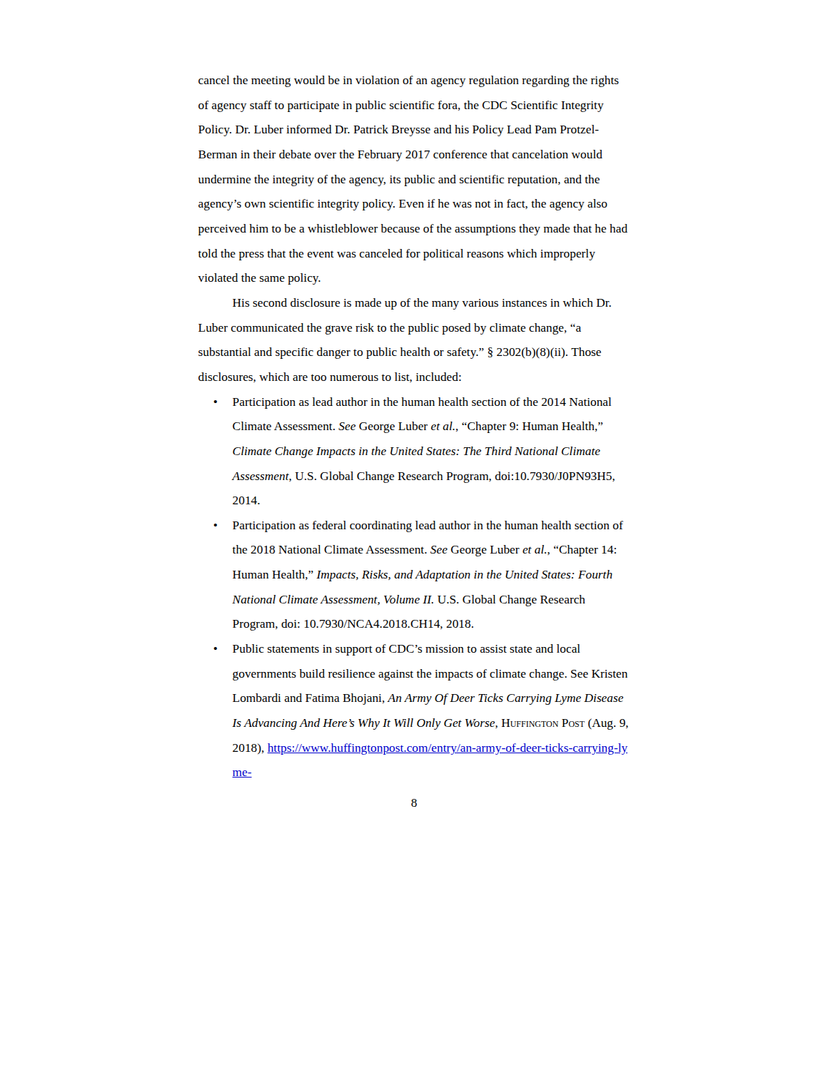cancel the meeting would be in violation of an agency regulation regarding the rights of agency staff to participate in public scientific fora, the CDC Scientific Integrity Policy. Dr. Luber informed Dr. Patrick Breysse and his Policy Lead Pam Protzel-Berman in their debate over the February 2017 conference that cancelation would undermine the integrity of the agency, its public and scientific reputation, and the agency’s own scientific integrity policy. Even if he was not in fact, the agency also perceived him to be a whistleblower because of the assumptions they made that he had told the press that the event was canceled for political reasons which improperly violated the same policy.
His second disclosure is made up of the many various instances in which Dr. Luber communicated the grave risk to the public posed by climate change, “a substantial and specific danger to public health or safety.” § 2302(b)(8)(ii). Those disclosures, which are too numerous to list, included:
Participation as lead author in the human health section of the 2014 National Climate Assessment. See George Luber et al., “Chapter 9: Human Health,” Climate Change Impacts in the United States: The Third National Climate Assessment, U.S. Global Change Research Program, doi:10.7930/J0PN93H5, 2014.
Participation as federal coordinating lead author in the human health section of the 2018 National Climate Assessment. See George Luber et al., “Chapter 14: Human Health,” Impacts, Risks, and Adaptation in the United States: Fourth National Climate Assessment, Volume II. U.S. Global Change Research Program, doi: 10.7930/NCA4.2018.CH14, 2018.
Public statements in support of CDC’s mission to assist state and local governments build resilience against the impacts of climate change. See Kristen Lombardi and Fatima Bhojani, An Army Of Deer Ticks Carrying Lyme Disease Is Advancing And Here’s Why It Will Only Get Worse, Huffington Post (Aug. 9, 2018), https://www.huffingtonpost.com/entry/an-army-of-deer-ticks-carrying-lyme-
8